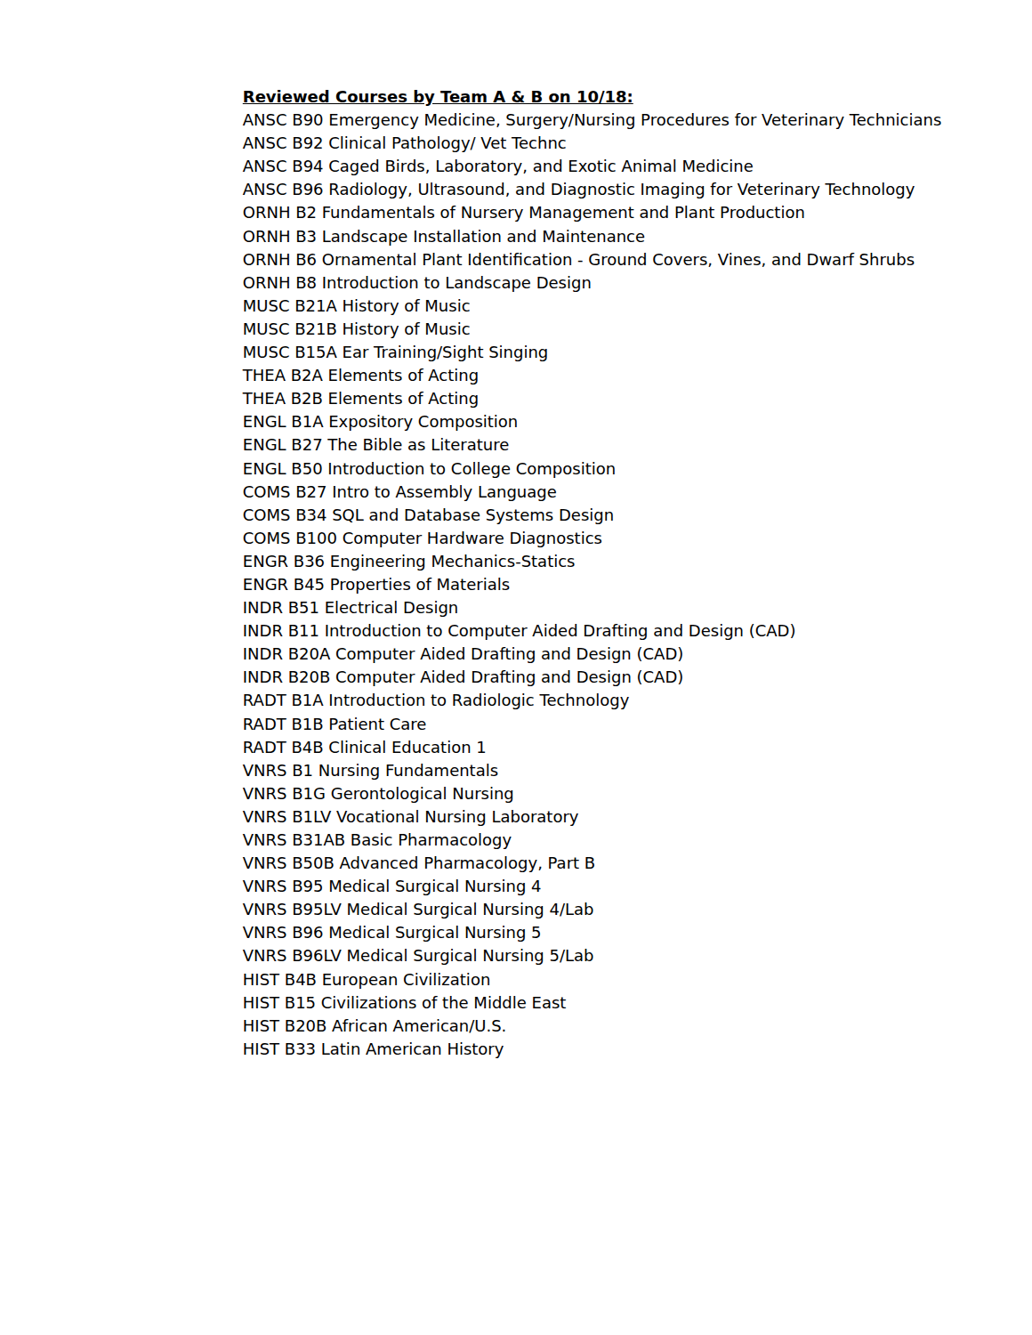Reviewed Courses by Team A & B on 10/18:
ANSC B90 Emergency Medicine, Surgery/Nursing Procedures for Veterinary Technicians
ANSC B92 Clinical Pathology/ Vet Technc
ANSC B94 Caged Birds, Laboratory, and Exotic Animal Medicine
ANSC B96 Radiology, Ultrasound, and Diagnostic Imaging for Veterinary Technology
ORNH B2 Fundamentals of Nursery Management and Plant Production
ORNH B3 Landscape Installation and Maintenance
ORNH B6 Ornamental Plant Identification - Ground Covers, Vines, and Dwarf Shrubs
ORNH B8 Introduction to Landscape Design
MUSC B21A History of Music
MUSC B21B History of Music
MUSC B15A Ear Training/Sight Singing
THEA B2A Elements of Acting
THEA B2B Elements of Acting
ENGL B1A Expository Composition
ENGL B27 The Bible as Literature
ENGL B50 Introduction to College Composition
COMS B27 Intro to Assembly Language
COMS B34 SQL and Database Systems Design
COMS B100 Computer Hardware Diagnostics
ENGR B36 Engineering Mechanics-Statics
ENGR B45 Properties of Materials
INDR B51 Electrical Design
INDR B11 Introduction to Computer Aided Drafting and Design (CAD)
INDR B20A Computer Aided Drafting and Design (CAD)
INDR B20B Computer Aided Drafting and Design (CAD)
RADT B1A Introduction to Radiologic Technology
RADT B1B Patient Care
RADT B4B Clinical Education 1
VNRS B1 Nursing Fundamentals
VNRS B1G Gerontological Nursing
VNRS B1LV Vocational Nursing Laboratory
VNRS B31AB Basic Pharmacology
VNRS B50B Advanced Pharmacology, Part B
VNRS B95 Medical Surgical Nursing 4
VNRS B95LV Medical Surgical Nursing 4/Lab
VNRS B96 Medical Surgical Nursing 5
VNRS B96LV Medical Surgical Nursing 5/Lab
HIST B4B European Civilization
HIST B15 Civilizations of the Middle East
HIST B20B African American/U.S.
HIST B33 Latin American History